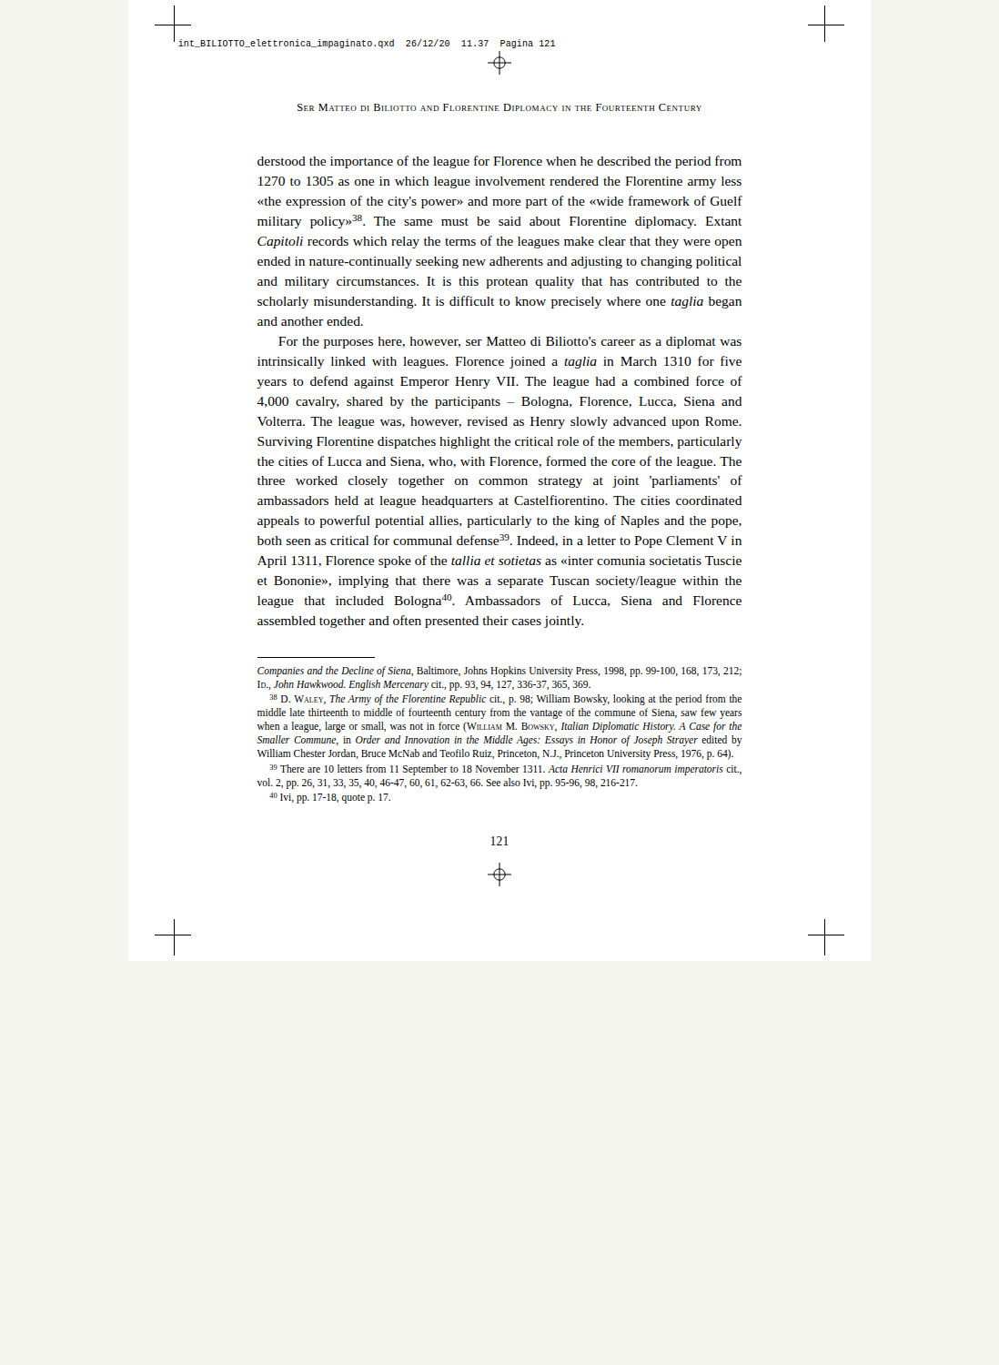int_BILIOTTO_elettronica_impaginato.qxd 26/12/20 11.37 Pagina 121
Ser Matteo di Biliotto and Florentine Diplomacy in the Fourteenth Century
derstood the importance of the league for Florence when he described the period from 1270 to 1305 as one in which league involvement rendered the Florentine army less «the expression of the city's power» and more part of the «wide framework of Guelf military policy»38. The same must be said about Florentine diplomacy. Extant Capitoli records which relay the terms of the leagues make clear that they were open ended in nature-continually seeking new adherents and adjusting to changing political and military circumstances. It is this protean quality that has contributed to the scholarly misunderstanding. It is difficult to know precisely where one taglia began and another ended.
For the purposes here, however, ser Matteo di Biliotto's career as a diplomat was intrinsically linked with leagues. Florence joined a taglia in March 1310 for five years to defend against Emperor Henry VII. The league had a combined force of 4,000 cavalry, shared by the participants – Bologna, Florence, Lucca, Siena and Volterra. The league was, however, revised as Henry slowly advanced upon Rome. Surviving Florentine dispatches highlight the critical role of the members, particularly the cities of Lucca and Siena, who, with Florence, formed the core of the league. The three worked closely together on common strategy at joint 'parliaments' of ambassadors held at league headquarters at Castelfiorentino. The cities coordinated appeals to powerful potential allies, particularly to the king of Naples and the pope, both seen as critical for communal defense39. Indeed, in a letter to Pope Clement V in April 1311, Florence spoke of the tallia et sotietas as «inter comunia societatis Tuscie et Bononie», implying that there was a separate Tuscan society/league within the league that included Bologna40. Ambassadors of Lucca, Siena and Florence assembled together and often presented their cases jointly.
Companies and the Decline of Siena, Baltimore, Johns Hopkins University Press, 1998, pp. 99-100, 168, 173, 212; Id., John Hawkwood. English Mercenary cit., pp. 93, 94, 127, 336-37, 365, 369.
38 D. Waley, The Army of the Florentine Republic cit., p. 98; William Bowsky, looking at the period from the middle late thirteenth to middle of fourteenth century from the vantage of the commune of Siena, saw few years when a league, large or small, was not in force (William M. Bowsky, Italian Diplomatic History. A Case for the Smaller Commune, in Order and Innovation in the Middle Ages: Essays in Honor of Joseph Strayer edited by William Chester Jordan, Bruce McNab and Teofilo Ruiz, Princeton, N.J., Princeton University Press, 1976, p. 64).
39 There are 10 letters from 11 September to 18 November 1311. Acta Henrici VII romanorum imperatoris cit., vol. 2, pp. 26, 31, 33, 35, 40, 46-47, 60, 61, 62-63, 66. See also Ivi, pp. 95-96, 98, 216-217.
40 Ivi, pp. 17-18, quote p. 17.
121